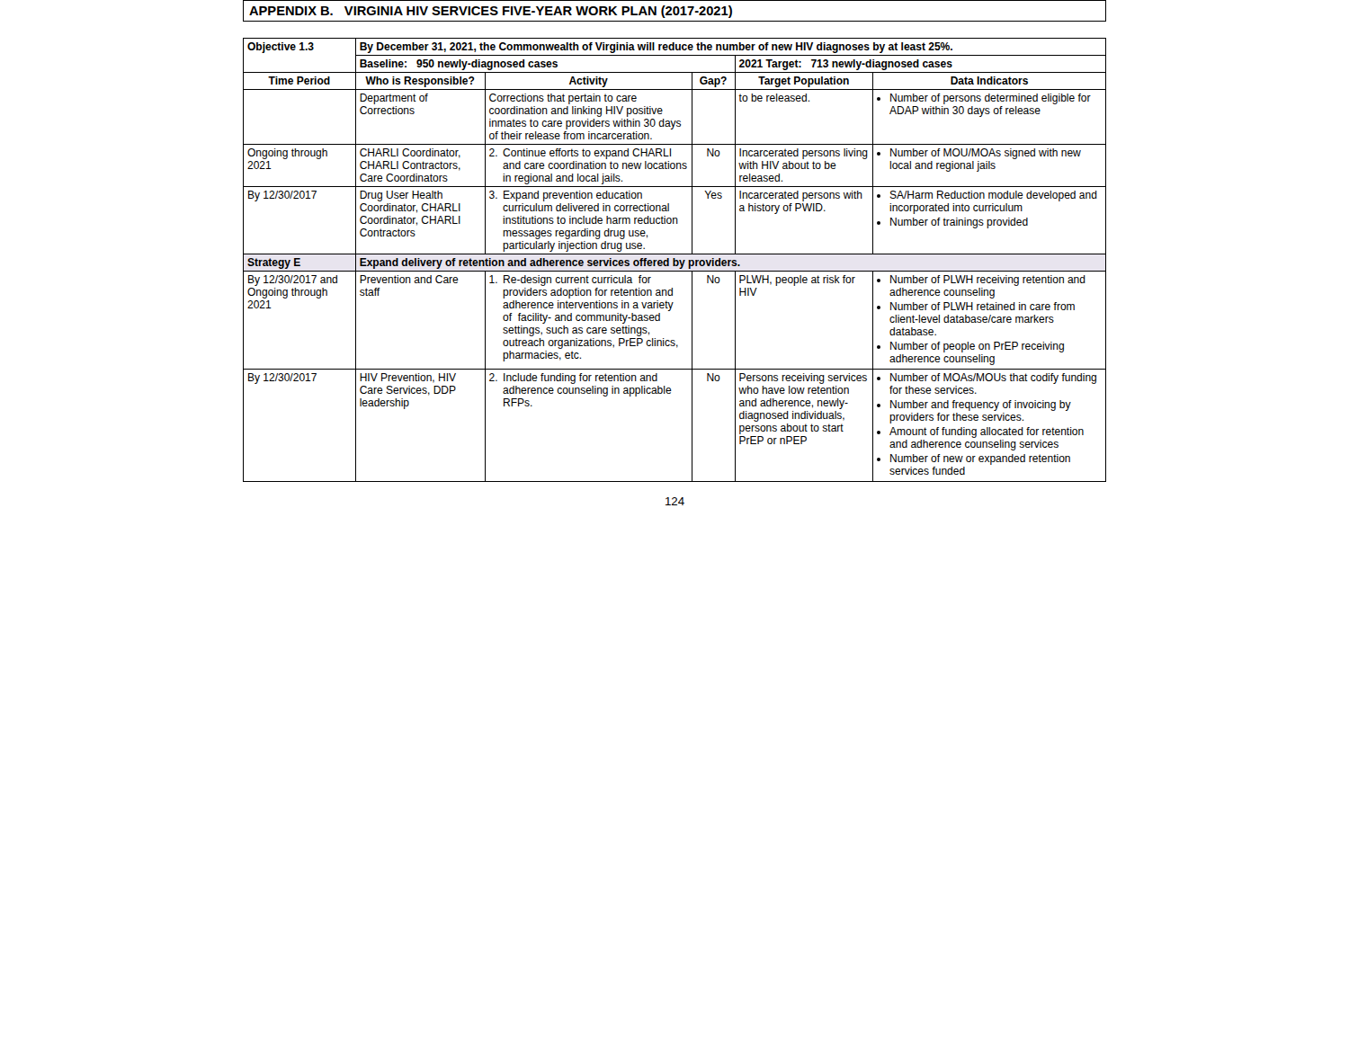APPENDIX B. VIRGINIA HIV SERVICES FIVE-YEAR WORK PLAN (2017-2021)
| Objective 1.3 | By December 31, 2021, the Commonwealth of Virginia will reduce the number of new HIV diagnoses by at least 25%. |
| Baseline: 950 newly-diagnosed cases | 2021 Target: 713 newly-diagnosed cases |
| Time Period | Who is Responsible? | Activity | Gap? | Target Population | Data Indicators |
| | Department of Corrections | Corrections that pertain to care coordination and linking HIV positive inmates to care providers within 30 days of their release from incarceration. | | to be released. | Number of persons determined eligible for ADAP within 30 days of release |
| Ongoing through 2021 | CHARLI Coordinator, CHARLI Contractors, Care Coordinators | 2. Continue efforts to expand CHARLI and care coordination to new locations in regional and local jails. | No | Incarcerated persons living with HIV about to be released. | Number of MOU/MOAs signed with new local and regional jails |
| By 12/30/2017 | Drug User Health Coordinator, CHARLI Coordinator, CHARLI Contractors | 3. Expand prevention education curriculum delivered in correctional institutions to include harm reduction messages regarding drug use, particularly injection drug use. | Yes | Incarcerated persons with a history of PWID. | SA/Harm Reduction module developed and incorporated into curriculum Number of trainings provided |
| Strategy E | Expand delivery of retention and adherence services offered by providers. |
| By 12/30/2017 and Ongoing through 2021 | Prevention and Care staff | 1. Re-design current curricula for providers adoption for retention and adherence interventions in a variety of facility- and community-based settings, such as care settings, outreach organizations, PrEP clinics, pharmacies, etc. | No | PLWH, people at risk for HIV | Number of PLWH receiving retention and adherence counseling Number of PLWH retained in care from client-level database/care markers database. Number of people on PrEP receiving adherence counseling |
| By 12/30/2017 | HIV Prevention, HIV Care Services, DDP leadership | 2. Include funding for retention and adherence counseling in applicable RFPs. | No | Persons receiving services who have low retention and adherence, newly-diagnosed individuals, persons about to start PrEP or nPEP | Number of MOAs/MOUs that codify funding for these services. Number and frequency of invoicing by providers for these services. Amount of funding allocated for retention and adherence counseling services Number of new or expanded retention services funded |
124